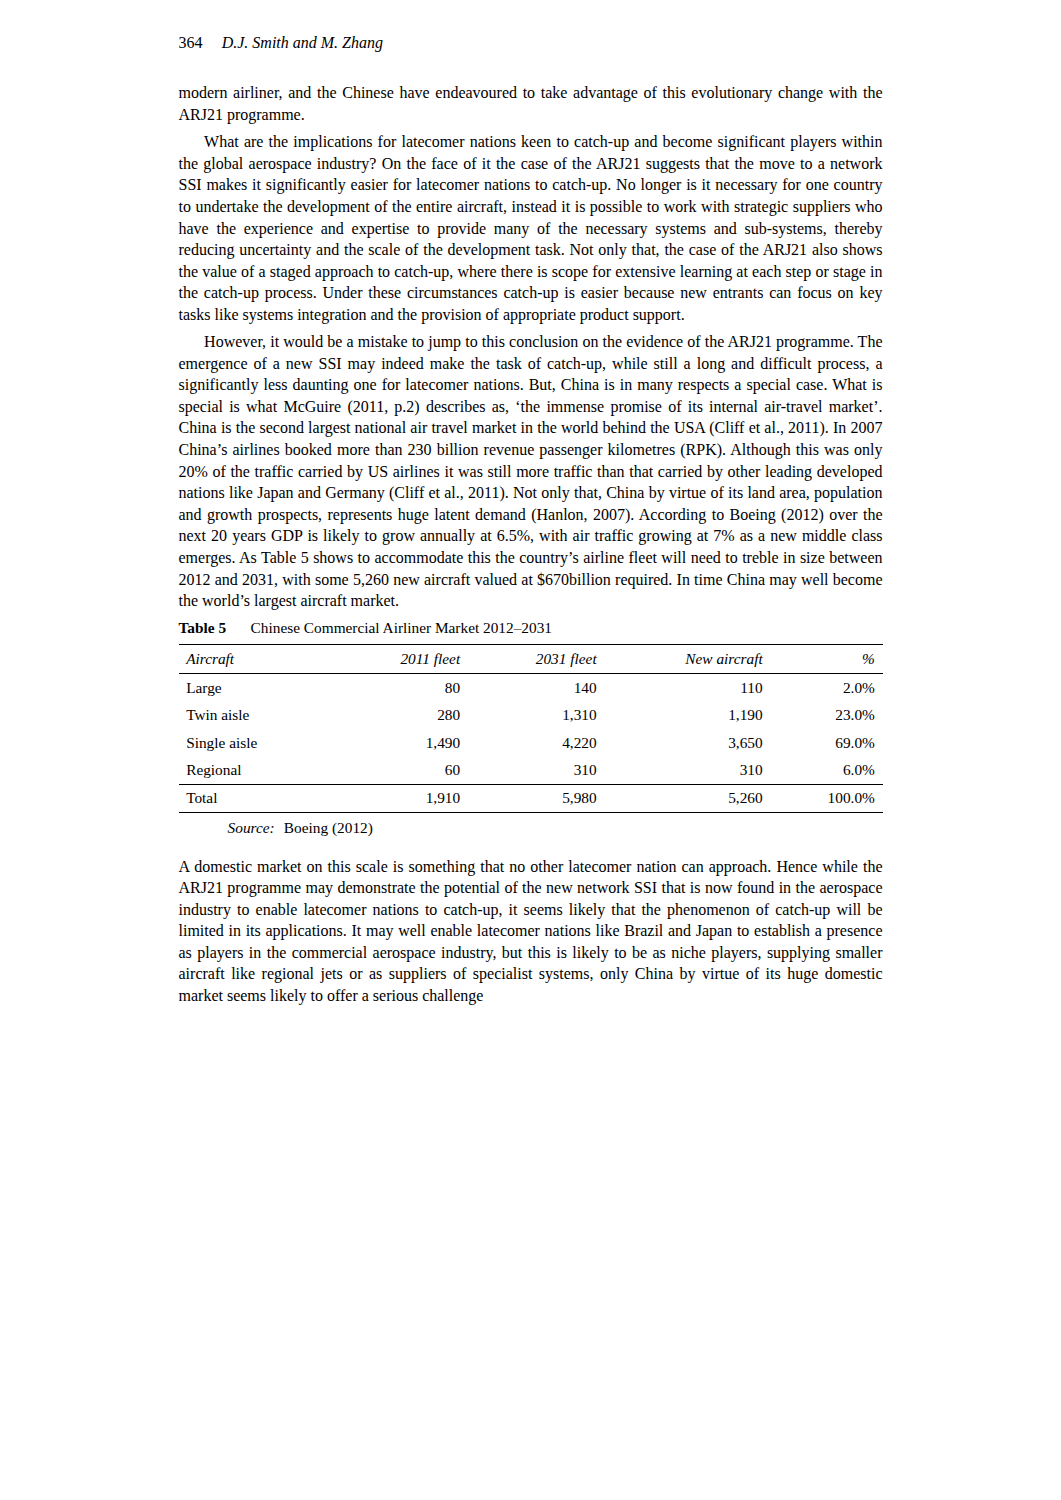364 D.J. Smith and M. Zhang
modern airliner, and the Chinese have endeavoured to take advantage of this evolutionary change with the ARJ21 programme.
What are the implications for latecomer nations keen to catch-up and become significant players within the global aerospace industry? On the face of it the case of the ARJ21 suggests that the move to a network SSI makes it significantly easier for latecomer nations to catch-up. No longer is it necessary for one country to undertake the development of the entire aircraft, instead it is possible to work with strategic suppliers who have the experience and expertise to provide many of the necessary systems and sub-systems, thereby reducing uncertainty and the scale of the development task. Not only that, the case of the ARJ21 also shows the value of a staged approach to catch-up, where there is scope for extensive learning at each step or stage in the catch-up process. Under these circumstances catch-up is easier because new entrants can focus on key tasks like systems integration and the provision of appropriate product support.
However, it would be a mistake to jump to this conclusion on the evidence of the ARJ21 programme. The emergence of a new SSI may indeed make the task of catch-up, while still a long and difficult process, a significantly less daunting one for latecomer nations. But, China is in many respects a special case. What is special is what McGuire (2011, p.2) describes as, ‘the immense promise of its internal air-travel market’. China is the second largest national air travel market in the world behind the USA (Cliff et al., 2011). In 2007 China’s airlines booked more than 230 billion revenue passenger kilometres (RPK). Although this was only 20% of the traffic carried by US airlines it was still more traffic than that carried by other leading developed nations like Japan and Germany (Cliff et al., 2011). Not only that, China by virtue of its land area, population and growth prospects, represents huge latent demand (Hanlon, 2007). According to Boeing (2012) over the next 20 years GDP is likely to grow annually at 6.5%, with air traffic growing at 7% as a new middle class emerges. As Table 5 shows to accommodate this the country’s airline fleet will need to treble in size between 2012 and 2031, with some 5,260 new aircraft valued at $670billion required. In time China may well become the world’s largest aircraft market.
Table 5 Chinese Commercial Airliner Market 2012–2031
| Aircraft | 2011 fleet | 2031 fleet | New aircraft | % |
| --- | --- | --- | --- | --- |
| Large | 80 | 140 | 110 | 2.0% |
| Twin aisle | 280 | 1,310 | 1,190 | 23.0% |
| Single aisle | 1,490 | 4,220 | 3,650 | 69.0% |
| Regional | 60 | 310 | 310 | 6.0% |
| Total | 1,910 | 5,980 | 5,260 | 100.0% |
Source: Boeing (2012)
A domestic market on this scale is something that no other latecomer nation can approach. Hence while the ARJ21 programme may demonstrate the potential of the new network SSI that is now found in the aerospace industry to enable latecomer nations to catch-up, it seems likely that the phenomenon of catch-up will be limited in its applications. It may well enable latecomer nations like Brazil and Japan to establish a presence as players in the commercial aerospace industry, but this is likely to be as niche players, supplying smaller aircraft like regional jets or as suppliers of specialist systems, only China by virtue of its huge domestic market seems likely to offer a serious challenge